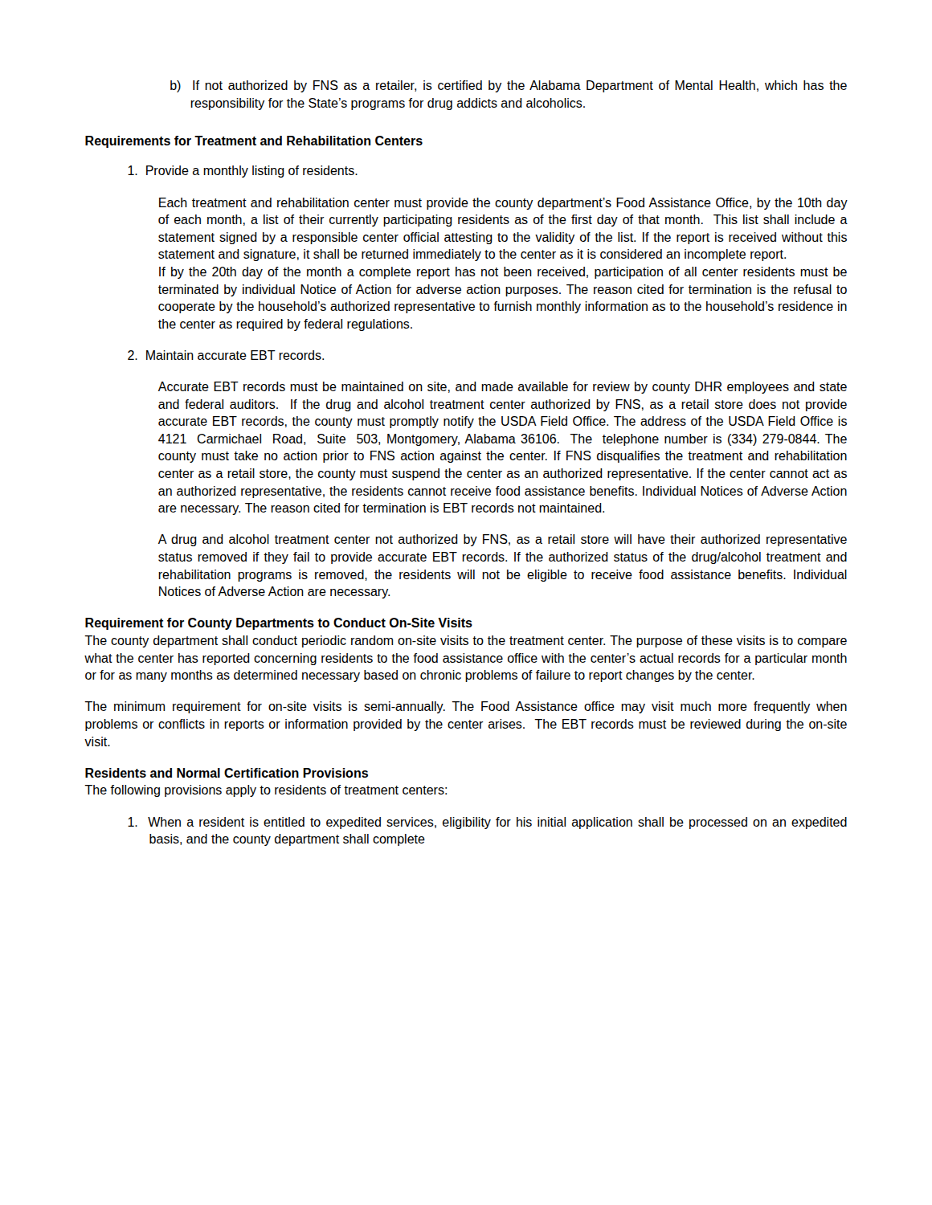b) If not authorized by FNS as a retailer, is certified by the Alabama Department of Mental Health, which has the responsibility for the State’s programs for drug addicts and alcoholics.
Requirements for Treatment and Rehabilitation Centers
1. Provide a monthly listing of residents.
Each treatment and rehabilitation center must provide the county department’s Food Assistance Office, by the 10th day of each month, a list of their currently participating residents as of the first day of that month. This list shall include a statement signed by a responsible center official attesting to the validity of the list. If the report is received without this statement and signature, it shall be returned immediately to the center as it is considered an incomplete report.
If by the 20th day of the month a complete report has not been received, participation of all center residents must be terminated by individual Notice of Action for adverse action purposes. The reason cited for termination is the refusal to cooperate by the household’s authorized representative to furnish monthly information as to the household’s residence in the center as required by federal regulations.
2. Maintain accurate EBT records.
Accurate EBT records must be maintained on site, and made available for review by county DHR employees and state and federal auditors. If the drug and alcohol treatment center authorized by FNS, as a retail store does not provide accurate EBT records, the county must promptly notify the USDA Field Office. The address of the USDA Field Office is 4121 Carmichael Road, Suite 503, Montgomery, Alabama 36106. The telephone number is (334) 279-0844. The county must take no action prior to FNS action against the center. If FNS disqualifies the treatment and rehabilitation center as a retail store, the county must suspend the center as an authorized representative. If the center cannot act as an authorized representative, the residents cannot receive food assistance benefits. Individual Notices of Adverse Action are necessary. The reason cited for termination is EBT records not maintained.
A drug and alcohol treatment center not authorized by FNS, as a retail store will have their authorized representative status removed if they fail to provide accurate EBT records. If the authorized status of the drug/alcohol treatment and rehabilitation programs is removed, the residents will not be eligible to receive food assistance benefits. Individual Notices of Adverse Action are necessary.
Requirement for County Departments to Conduct On-Site Visits
The county department shall conduct periodic random on-site visits to the treatment center. The purpose of these visits is to compare what the center has reported concerning residents to the food assistance office with the center’s actual records for a particular month or for as many months as determined necessary based on chronic problems of failure to report changes by the center.
The minimum requirement for on-site visits is semi-annually. The Food Assistance office may visit much more frequently when problems or conflicts in reports or information provided by the center arises. The EBT records must be reviewed during the on-site visit.
Residents and Normal Certification Provisions
The following provisions apply to residents of treatment centers:
1. When a resident is entitled to expedited services, eligibility for his initial application shall be processed on an expedited basis, and the county department shall complete